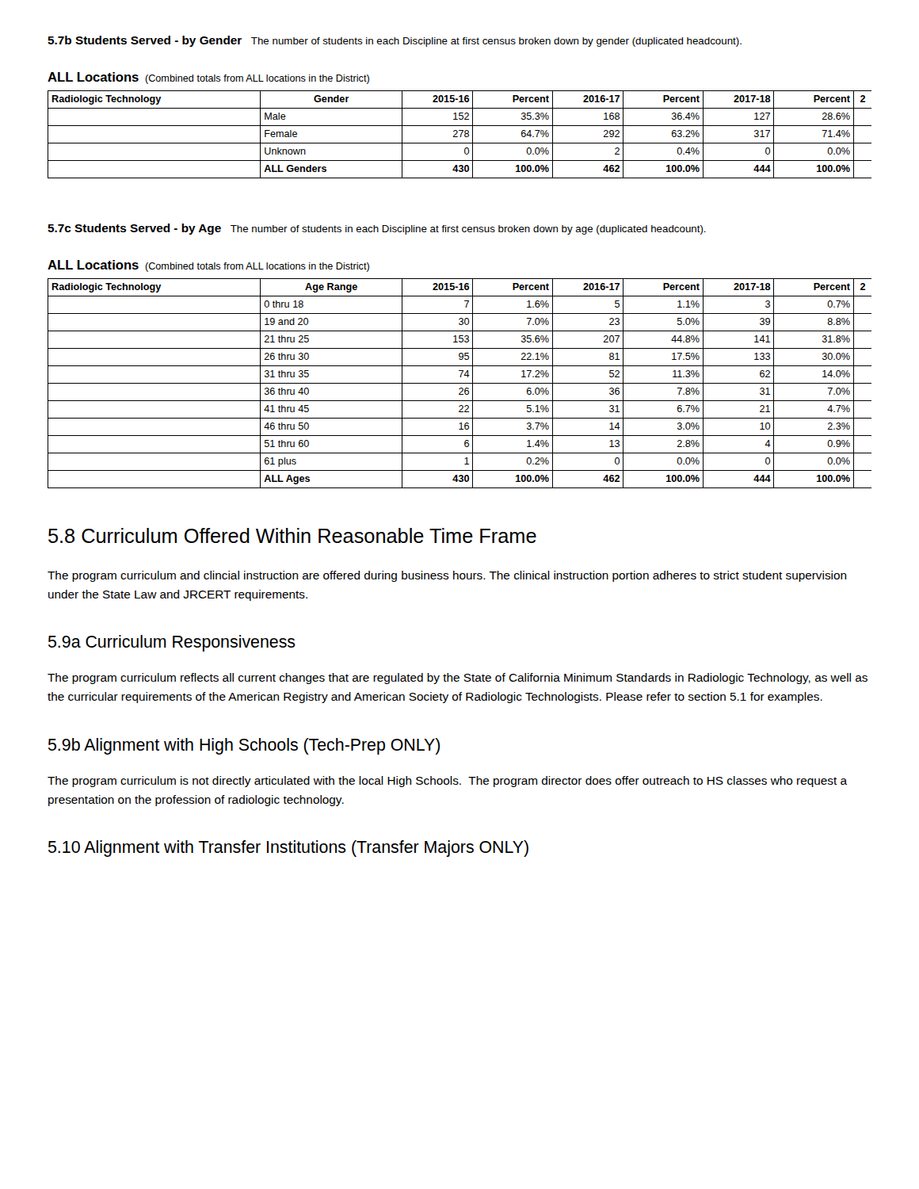5.7b Students Served - by Gender The number of students in each Discipline at first census broken down by gender (duplicated headcount).
ALL Locations (Combined totals from ALL locations in the District)
| Radiologic Technology | Gender | 2015-16 | Percent | 2016-17 | Percent | 2017-18 | Percent | 2 |
| --- | --- | --- | --- | --- | --- | --- | --- | --- |
| | Male | 152 | 35.3% | 168 | 36.4% | 127 | 28.6% | |
| | Female | 278 | 64.7% | 292 | 63.2% | 317 | 71.4% | |
| | Unknown | 0 | 0.0% | 2 | 0.4% | 0 | 0.0% | |
| | ALL Genders | 430 | 100.0% | 462 | 100.0% | 444 | 100.0% | |
5.7c Students Served - by Age The number of students in each Discipline at first census broken down by age (duplicated headcount).
ALL Locations (Combined totals from ALL locations in the District)
| Radiologic Technology | Age Range | 2015-16 | Percent | 2016-17 | Percent | 2017-18 | Percent | 2 |
| --- | --- | --- | --- | --- | --- | --- | --- | --- |
| | 0 thru 18 | 7 | 1.6% | 5 | 1.1% | 3 | 0.7% | |
| | 19 and 20 | 30 | 7.0% | 23 | 5.0% | 39 | 8.8% | |
| | 21 thru 25 | 153 | 35.6% | 207 | 44.8% | 141 | 31.8% | |
| | 26 thru 30 | 95 | 22.1% | 81 | 17.5% | 133 | 30.0% | |
| | 31 thru 35 | 74 | 17.2% | 52 | 11.3% | 62 | 14.0% | |
| | 36 thru 40 | 26 | 6.0% | 36 | 7.8% | 31 | 7.0% | |
| | 41 thru 45 | 22 | 5.1% | 31 | 6.7% | 21 | 4.7% | |
| | 46 thru 50 | 16 | 3.7% | 14 | 3.0% | 10 | 2.3% | |
| | 51 thru 60 | 6 | 1.4% | 13 | 2.8% | 4 | 0.9% | |
| | 61 plus | 1 | 0.2% | 0 | 0.0% | 0 | 0.0% | |
| | ALL Ages | 430 | 100.0% | 462 | 100.0% | 444 | 100.0% | |
5.8 Curriculum Offered Within Reasonable Time Frame
The program curriculum and clincial instruction are offered during business hours. The clinical instruction portion adheres to strict student supervision under the State Law and JRCERT requirements.
5.9a Curriculum Responsiveness
The program curriculum reflects all current changes that are regulated by the State of California Minimum Standards in Radiologic Technology, as well as the curricular requirements of the American Registry and American Society of Radiologic Technologists. Please refer to section 5.1 for examples.
5.9b Alignment with High Schools (Tech-Prep ONLY)
The program curriculum is not directly articulated with the local High Schools. The program director does offer outreach to HS classes who request a presentation on the profession of radiologic technology.
5.10 Alignment with Transfer Institutions (Transfer Majors ONLY)